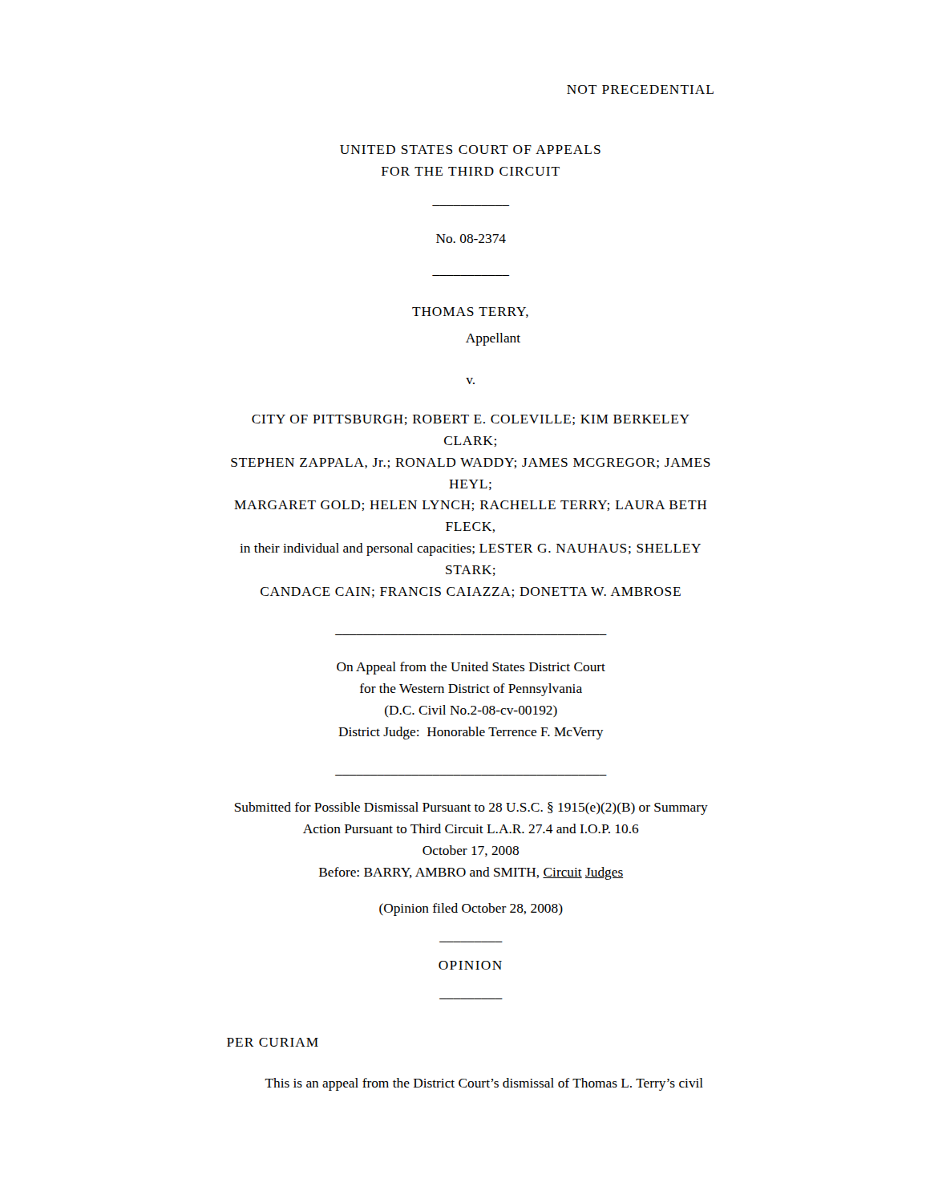NOT PRECEDENTIAL
UNITED STATES COURT OF APPEALS
FOR THE THIRD CIRCUIT
___________
No. 08-2374
___________
THOMAS TERRY,
Appellant
v.
CITY OF PITTSBURGH; ROBERT E. COLEVILLE; KIM BERKELEY CLARK;
STEPHEN ZAPPALA, Jr.; RONALD WADDY; JAMES MCGREGOR; JAMES HEYL;
MARGARET GOLD; HELEN LYNCH; RACHELLE TERRY; LAURA BETH FLECK,
in their individual and personal capacities; LESTER G. NAUHAUS; SHELLEY STARK;
CANDACE CAIN; FRANCIS CAIAZZA; DONETTA W. AMBROSE
_______________________________________
On Appeal from the United States District Court
for the Western District of Pennsylvania
(D.C. Civil No.2-08-cv-00192)
District Judge: Honorable Terrence F. McVerry
_______________________________________
Submitted for Possible Dismissal Pursuant to 28 U.S.C. § 1915(e)(2)(B) or Summary
Action Pursuant to Third Circuit L.A.R. 27.4 and I.O.P. 10.6
October 17, 2008
Before: BARRY, AMBRO and SMITH, Circuit Judges
(Opinion filed October 28, 2008)
_________
OPINION
_________
PER CURIAM
This is an appeal from the District Court’s dismissal of Thomas L. Terry’s civil